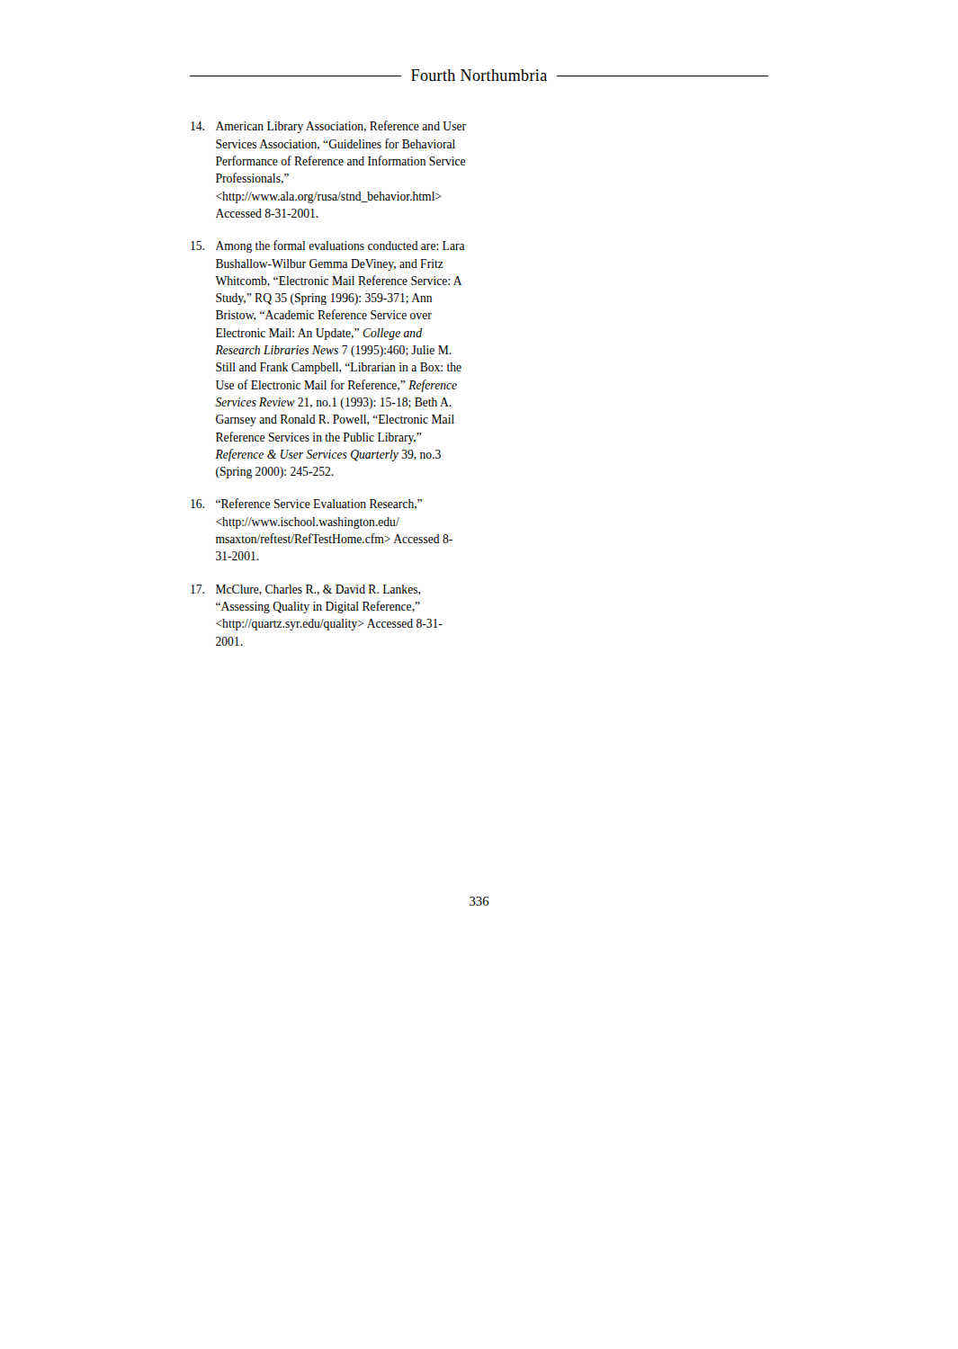Fourth Northumbria
14. American Library Association, Reference and User Services Association, “Guidelines for Behavioral Performance of Reference and Information Service Professionals,” <http://www.ala.org/rusa/stnd_behavior.html> Accessed 8-31-2001.
15. Among the formal evaluations conducted are: Lara Bushallow-Wilbur Gemma DeViney, and Fritz Whitcomb, “Electronic Mail Reference Service: A Study,” RQ 35 (Spring 1996): 359-371; Ann Bristow, “Academic Reference Service over Electronic Mail: An Update,” College and Research Libraries News 7 (1995):460; Julie M. Still and Frank Campbell, “Librarian in a Box: the Use of Electronic Mail for Reference,” Reference Services Review 21, no.1 (1993): 15-18; Beth A. Garnsey and Ronald R. Powell, “Electronic Mail Reference Services in the Public Library,” Reference & User Services Quarterly 39, no.3 (Spring 2000): 245-252.
16. “Reference Service Evaluation Research,” <http://www.ischool.washington.edu/ msaxton/reftest/RefTestHome.cfm> Accessed 8-31-2001.
17. McClure, Charles R., & David R. Lankes, “Assessing Quality in Digital Reference,” <http://quartz.syr.edu/quality> Accessed 8-31-2001.
336